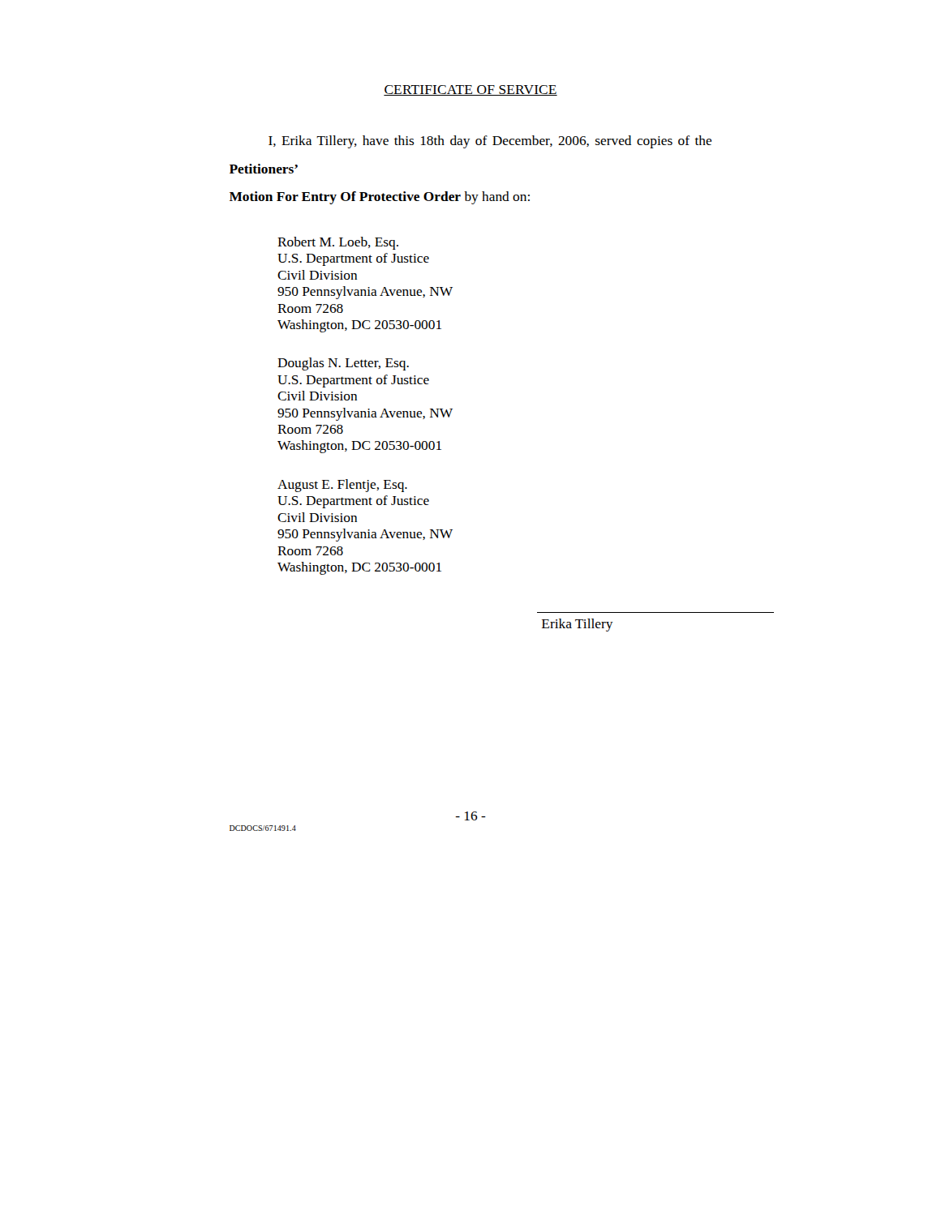CERTIFICATE OF SERVICE
I, Erika Tillery, have this 18th day of December, 2006, served copies of the Petitioners’
Motion For Entry Of Protective Order by hand on:
Robert M. Loeb, Esq.
U.S. Department of Justice
Civil Division
950 Pennsylvania Avenue, NW
Room 7268
Washington, DC 20530-0001
Douglas N. Letter, Esq.
U.S. Department of Justice
Civil Division
950 Pennsylvania Avenue, NW
Room 7268
Washington, DC 20530-0001
August E. Flentje, Esq.
U.S. Department of Justice
Civil Division
950 Pennsylvania Avenue, NW
Room 7268
Washington, DC 20530-0001
Erika Tillery
- 16 -
DCDOCS/671491.4